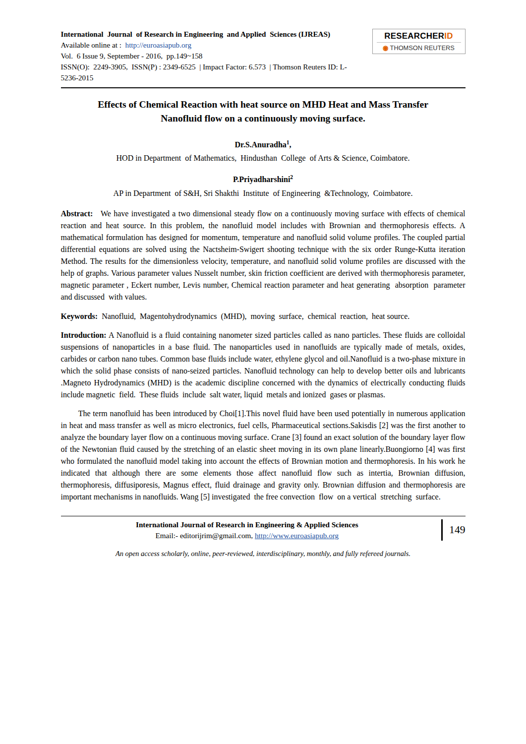International Journal of Research in Engineering and Applied Sciences (IJREAS)
Available online at : http://euroasiapub.org
Vol. 6 Issue 9, September - 2016, pp.149~158
ISSN(O): 2249-3905, ISSN(P) : 2349-6525 | Impact Factor: 6.573 | Thomson Reuters ID: L-5236-2015
RESEARCHERID
◉ THOMSON REUTERS
Effects of Chemical Reaction with heat source on MHD Heat and Mass Transfer
Nanofluid flow on a continuously moving surface.
Dr.S.Anuradha1,
HOD in Department of Mathematics, Hindusthan College of Arts & Science, Coimbatore.
P.Priyadharshini2
AP in Department of S&H, Sri Shakthi Institute of Engineering &Technology, Coimbatore.
Abstract: We have investigated a two dimensional steady flow on a continuously moving surface with effects of chemical reaction and heat source. In this problem, the nanofluid model includes with Brownian and thermophoresis effects. A mathematical formulation has designed for momentum, temperature and nanofluid solid volume profiles. The coupled partial differential equations are solved using the Nactsheim-Swigert shooting technique with the six order Runge-Kutta iteration Method. The results for the dimensionless velocity, temperature, and nanofluid solid volume profiles are discussed with the help of graphs. Various parameter values Nusselt number, skin friction coefficient are derived with thermophoresis parameter, magnetic parameter , Eckert number, Levis number, Chemical reaction parameter and heat generating absorption parameter and discussed with values.
Keywords: Nanofluid, Magentohydrodynamics (MHD), moving surface, chemical reaction, heat source.
Introduction: A Nanofluid is a fluid containing nanometer sized particles called as nano particles. These fluids are colloidal suspensions of nanoparticles in a base fluid. The nanoparticles used in nanofluids are typically made of metals, oxides, carbides or carbon nano tubes. Common base fluids include water, ethylene glycol and oil.Nanofluid is a two-phase mixture in which the solid phase consists of nano-seized particles. Nanofluid technology can help to develop better oils and lubricants .Magneto Hydrodynamics (MHD) is the academic discipline concerned with the dynamics of electrically conducting fluids include magnetic field. These fluids include salt water, liquid metals and ionized gases or plasmas.
The term nanofluid has been introduced by Choi[1].This novel fluid have been used potentially in numerous application in heat and mass transfer as well as micro electronics, fuel cells, Pharmaceutical sections.Sakisdis [2] was the first another to analyze the boundary layer flow on a continuous moving surface. Crane [3] found an exact solution of the boundary layer flow of the Newtonian fluid caused by the stretching of an elastic sheet moving in its own plane linearly.Buongiorno [4] was first who formulated the nanofluid model taking into account the effects of Brownian motion and thermophoresis. In his work he indicated that although there are some elements those affect nanofluid flow such as intertia, Brownian diffusion, thermophoresis, diffusiporesis, Magnus effect, fluid drainage and gravity only. Brownian diffusion and thermophoresis are important mechanisms in nanofluids. Wang [5] investigated the free convection flow on a vertical stretching surface.
International Journal of Research in Engineering & Applied Sciences
Email:- editorijrim@gmail.com, http://www.euroasiapub.org
149
An open access scholarly, online, peer-reviewed, interdisciplinary, monthly, and fully refereed journals.